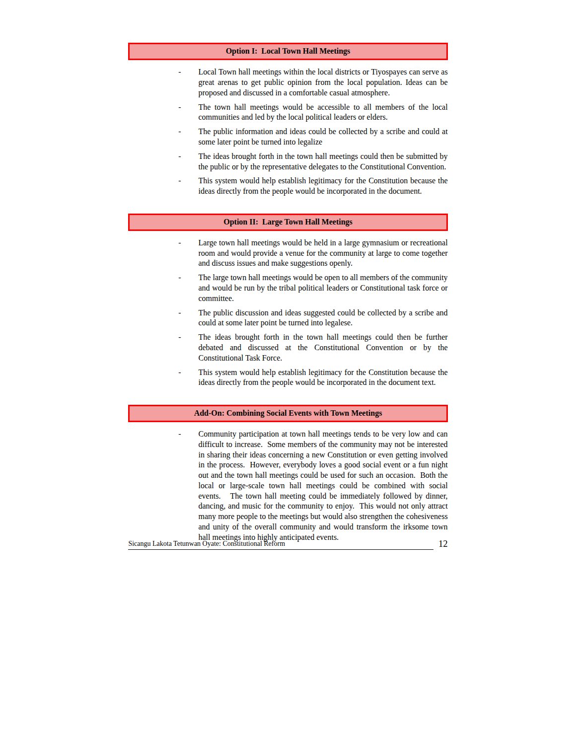Option I: Local Town Hall Meetings
Local Town hall meetings within the local districts or Tiyospayes can serve as great arenas to get public opinion from the local population. Ideas can be proposed and discussed in a comfortable casual atmosphere.
The town hall meetings would be accessible to all members of the local communities and led by the local political leaders or elders.
The public information and ideas could be collected by a scribe and could at some later point be turned into legalize
The ideas brought forth in the town hall meetings could then be submitted by the public or by the representative delegates to the Constitutional Convention.
This system would help establish legitimacy for the Constitution because the ideas directly from the people would be incorporated in the document.
Option II: Large Town Hall Meetings
Large town hall meetings would be held in a large gymnasium or recreational room and would provide a venue for the community at large to come together and discuss issues and make suggestions openly.
The large town hall meetings would be open to all members of the community and would be run by the tribal political leaders or Constitutional task force or committee.
The public discussion and ideas suggested could be collected by a scribe and could at some later point be turned into legalese.
The ideas brought forth in the town hall meetings could then be further debated and discussed at the Constitutional Convention or by the Constitutional Task Force.
This system would help establish legitimacy for the Constitution because the ideas directly from the people would be incorporated in the document text.
Add-On: Combining Social Events with Town Meetings
Community participation at town hall meetings tends to be very low and can difficult to increase. Some members of the community may not be interested in sharing their ideas concerning a new Constitution or even getting involved in the process. However, everybody loves a good social event or a fun night out and the town hall meetings could be used for such an occasion. Both the local or large-scale town hall meetings could be combined with social events. The town hall meeting could be immediately followed by dinner, dancing, and music for the community to enjoy. This would not only attract many more people to the meetings but would also strengthen the cohesiveness and unity of the overall community and would transform the irksome town hall meetings into highly anticipated events.
Sicangu Lakota Tetunwan Oyate: Constitutional Reform
12